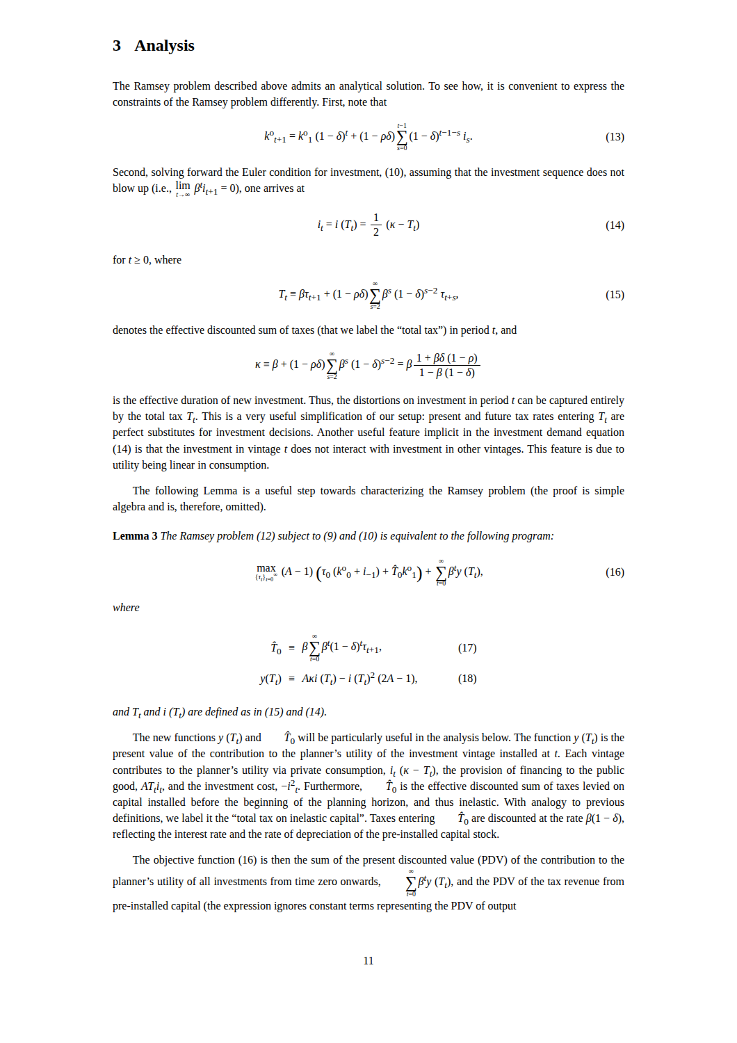3 Analysis
The Ramsey problem described above admits an analytical solution. To see how, it is convenient to express the constraints of the Ramsey problem differently. First, note that
kot+1 = ko1 (1 − δ)t + (1 − ρδ)t−1∑s=0(1 − δ)t−1−s is. (13)
Second, solving forward the Euler condition for investment, (10), assuming that the investment sequence does not blow up (i.e., lim t→∞ βtit+1 = 0), one arrives at
it = i (Tt) = 12 (κ − Tt) (14)
for t ≥ 0, where
Tt ≡ βτt+1 + (1 − ρδ)∞∑s=2 βs (1 − δ)s−2 τt+s, (15)
denotes the effective discounted sum of taxes (that we label the “total tax”) in period t, and
κ ≡ β + (1 − ρδ)∞∑s=2 βs (1 − δ)s−2 = β 1 + βδ (1 − ρ) 1 − β (1 − δ)
is the effective duration of new investment. Thus, the distortions on investment in period t can be captured entirely by the total tax Tt. This is a very useful simplification of our setup: present and future tax rates entering Tt are perfect substitutes for investment decisions. Another useful feature implicit in the investment demand equation (14) is that the investment in vintage t does not interact with investment in other vintages. This feature is due to utility being linear in consumption.
The following Lemma is a useful step towards characterizing the Ramsey problem (the proof is simple algebra and is, therefore, omitted).
Lemma 3 The Ramsey problem (12) subject to (9) and (10) is equivalent to the following program:
max{τt}t=0∞ (A − 1) (τ0 (ko0 + i−1) + T̂0ko1) + ∞∑t=0 βty (Tt), (16)
where
| T̂ 0 | ≡ | β ∞ ∑ t =0 β t (1 − δ ) t τ t +1 , | (17) |
| y ( T t ) | ≡ | Aκi ( T t ) − i ( T t ) 2 (2 A − 1), | (18) |
and Tt and i (Tt) are defined as in (15) and (14).
The new functions y (Tt) and T̂0 will be particularly useful in the analysis below. The function y (Tt) is the present value of the contribution to the planner’s utility of the investment vintage installed at t. Each vintage contributes to the planner’s utility via private consumption, it (κ − Tt), the provision of financing to the public good, ATtit, and the investment cost, −i2t. Furthermore, T̂0 is the effective discounted sum of taxes levied on capital installed before the beginning of the planning horizon, and thus inelastic. With analogy to previous definitions, we label it the “total tax on inelastic capital”. Taxes entering T̂0 are discounted at the rate β(1 − δ), reflecting the interest rate and the rate of depreciation of the pre-installed capital stock.
The objective function (16) is then the sum of the present discounted value (PDV) of the contribution to the planner’s utility of all investments from time zero onwards, ∞∑t=0 βty (Tt), and the PDV of the tax revenue from pre-installed capital (the expression ignores constant terms representing the PDV of output
11